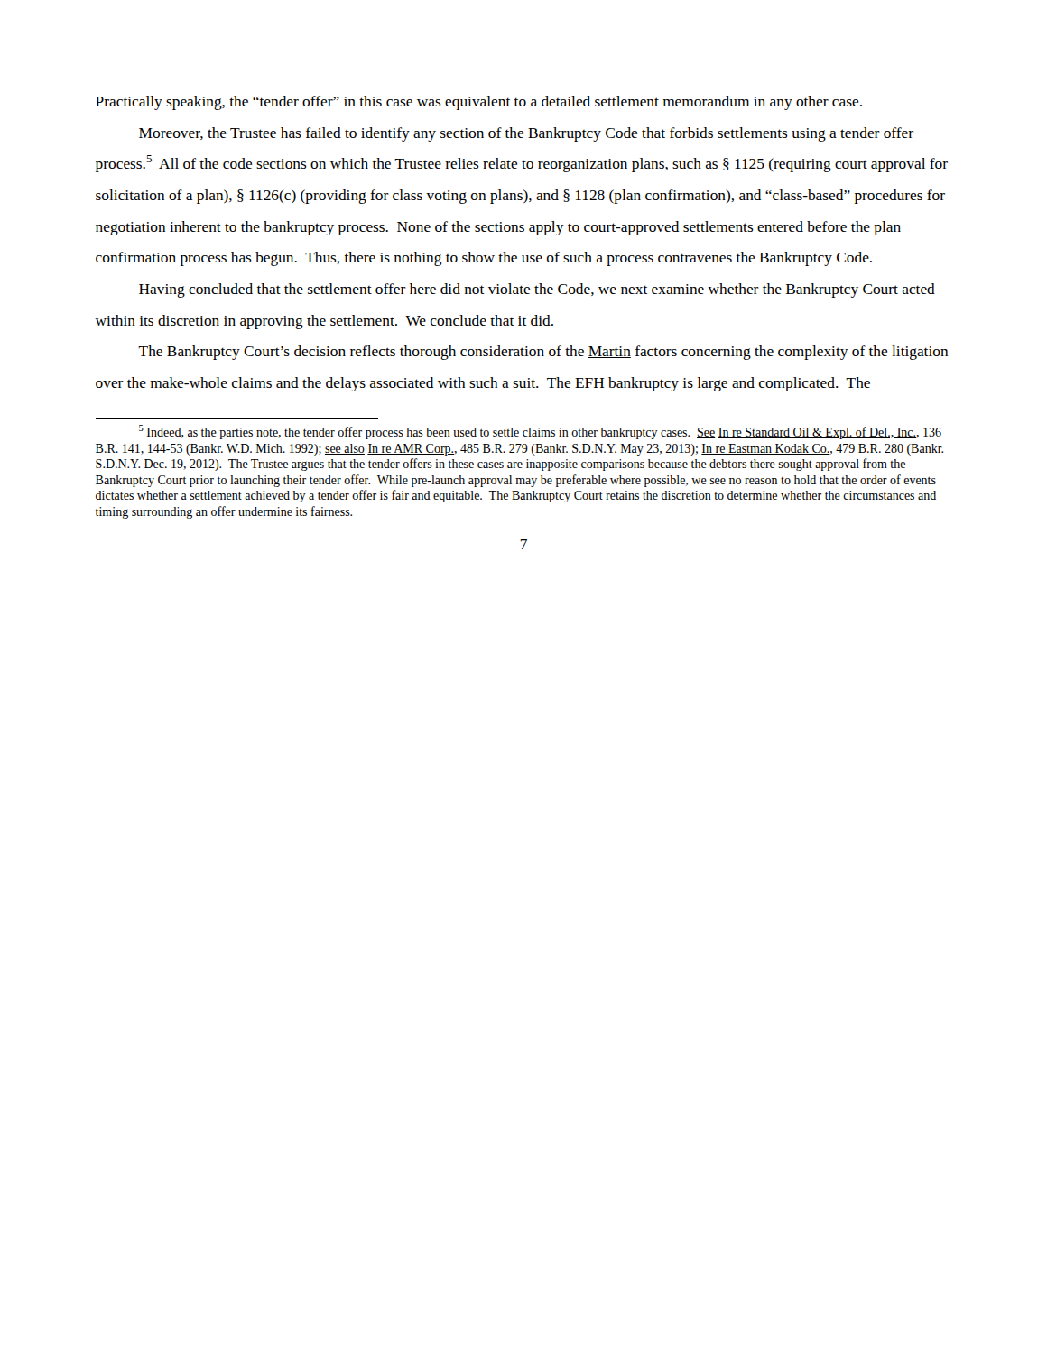Practically speaking, the “tender offer” in this case was equivalent to a detailed settlement memorandum in any other case.
Moreover, the Trustee has failed to identify any section of the Bankruptcy Code that forbids settlements using a tender offer process.5 All of the code sections on which the Trustee relies relate to reorganization plans, such as § 1125 (requiring court approval for solicitation of a plan), § 1126(c) (providing for class voting on plans), and § 1128 (plan confirmation), and “class-based” procedures for negotiation inherent to the bankruptcy process. None of the sections apply to court-approved settlements entered before the plan confirmation process has begun. Thus, there is nothing to show the use of such a process contravenes the Bankruptcy Code.
Having concluded that the settlement offer here did not violate the Code, we next examine whether the Bankruptcy Court acted within its discretion in approving the settlement. We conclude that it did.
The Bankruptcy Court’s decision reflects thorough consideration of the Martin factors concerning the complexity of the litigation over the make-whole claims and the delays associated with such a suit. The EFH bankruptcy is large and complicated. The
5 Indeed, as the parties note, the tender offer process has been used to settle claims in other bankruptcy cases. See In re Standard Oil & Expl. of Del., Inc., 136 B.R. 141, 144-53 (Bankr. W.D. Mich. 1992); see also In re AMR Corp., 485 B.R. 279 (Bankr. S.D.N.Y. May 23, 2013); In re Eastman Kodak Co., 479 B.R. 280 (Bankr. S.D.N.Y. Dec. 19, 2012). The Trustee argues that the tender offers in these cases are inapposite comparisons because the debtors there sought approval from the Bankruptcy Court prior to launching their tender offer. While pre-launch approval may be preferable where possible, we see no reason to hold that the order of events dictates whether a settlement achieved by a tender offer is fair and equitable. The Bankruptcy Court retains the discretion to determine whether the circumstances and timing surrounding an offer undermine its fairness.
7